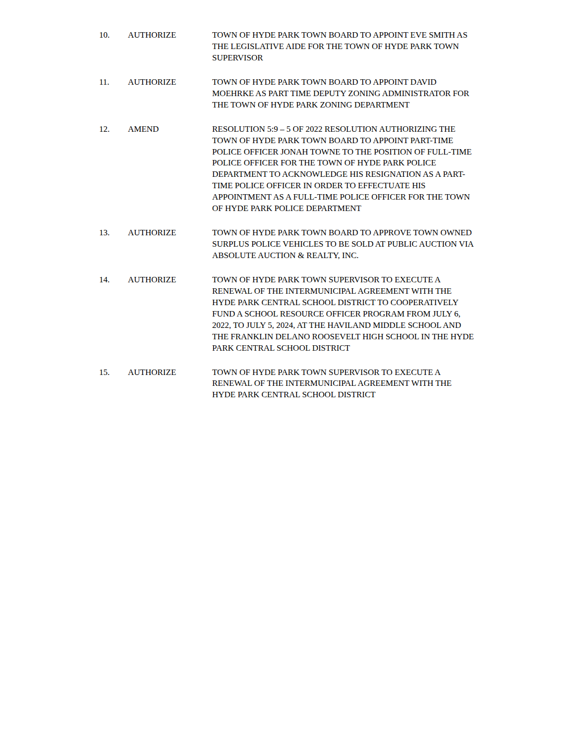| 10. | Authorize | Town of Hyde Park Town Board to appoint Eve Smith as the Legislative Aide for the Town of Hyde Park Town Supervisor |
| 11. | Authorize | Town of Hyde Park Town Board to appoint David Moehrke as part time Deputy Zoning Administrator for the Town of Hyde Park Zoning Department |
| 12. | Amend | Resolution 5:9 – 5 of 2022 Resolution authorizing the Town of Hyde Park Town Board to appoint part-time Police Officer Jonah Towne to the position of full-time Police Officer for the Town of Hyde Park Police Department to acknowledge his resignation as a part-time Police Officer in order to effectuate his appointment as a full-time Police Officer for the Town of Hyde Park Police Department |
| 13. | Authorize | Town of Hyde Park Town Board to approve town owned surplus police vehicles to be sold at public auction via Absolute Auction & Realty, Inc. |
| 14. | Authorize | Town of Hyde Park Town Supervisor to execute a renewal of the Intermunicipal Agreement with the Hyde Park Central School District to cooperatively fund a School Resource Officer Program from July 6, 2022, to July 5, 2024, at the Haviland Middle School and the Franklin Delano Roosevelt High School in the Hyde Park Central School District |
| 15. | Authorize | Town of Hyde Park Town Supervisor to execute a renewal of the Intermunicipal Agreement with the Hyde Park Central School District |